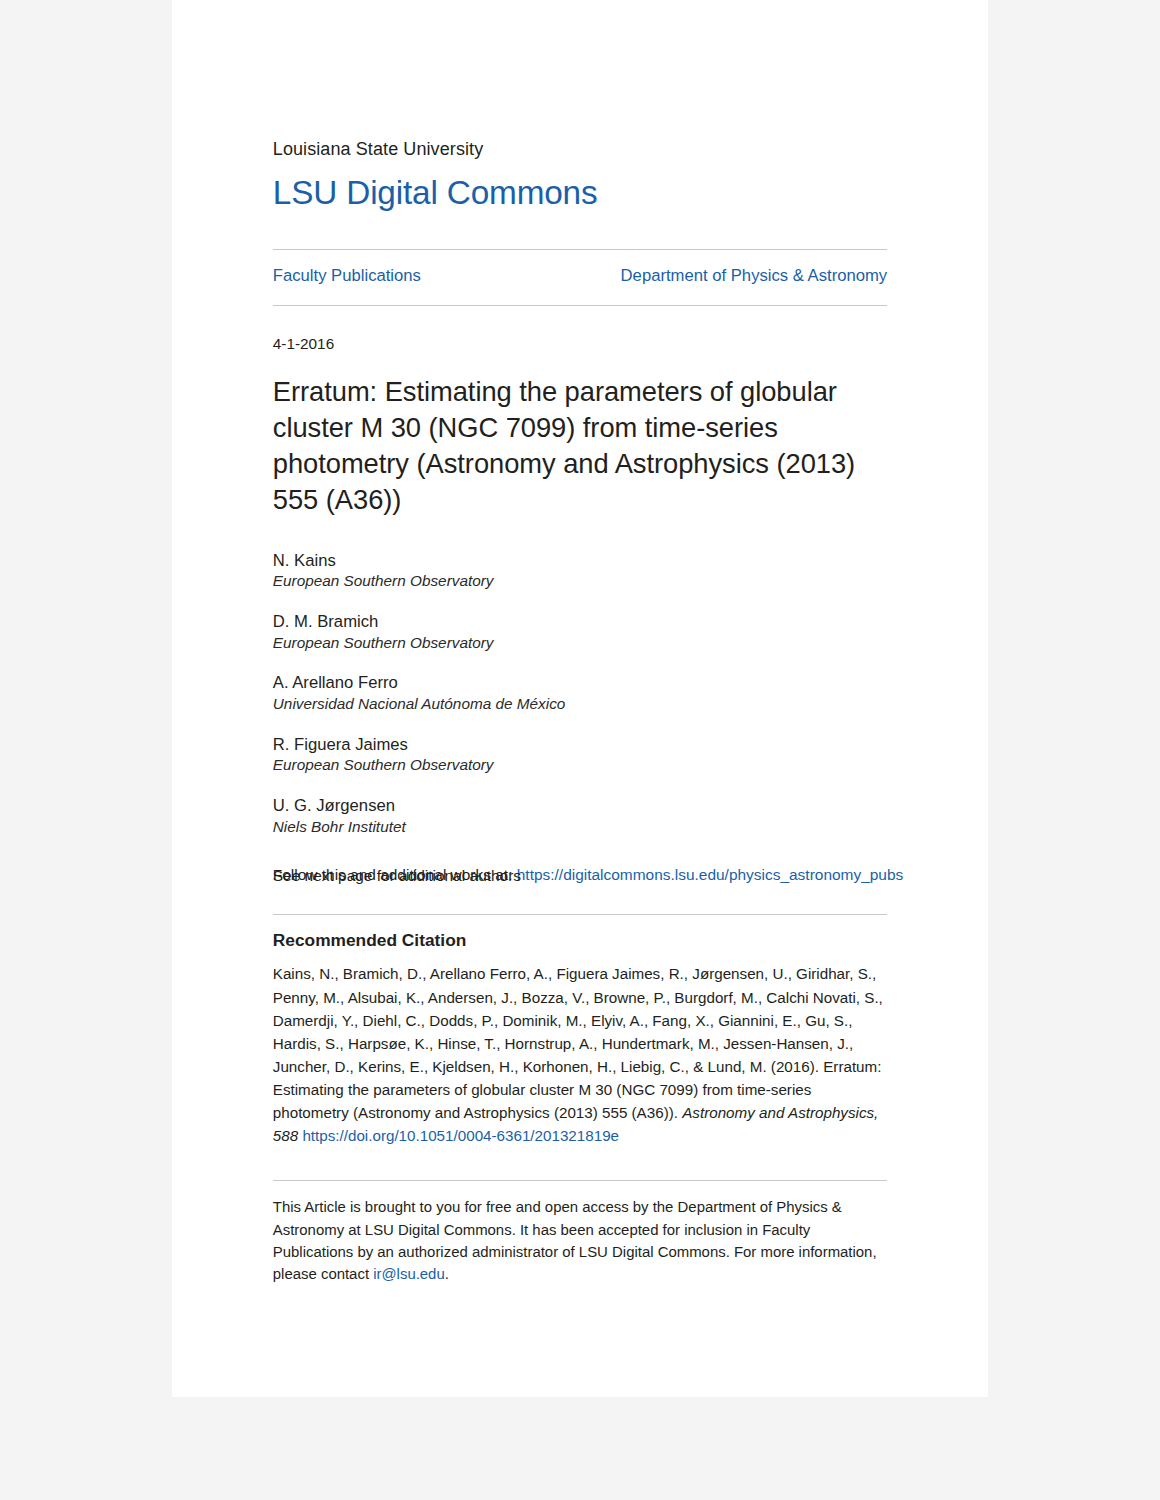Louisiana State University
LSU Digital Commons
Faculty Publications
Department of Physics & Astronomy
4-1-2016
Erratum: Estimating the parameters of globular cluster M 30 (NGC 7099) from time-series photometry (Astronomy and Astrophysics (2013) 555 (A36))
N. Kains
European Southern Observatory
D. M. Bramich
European Southern Observatory
A. Arellano Ferro
Universidad Nacional Autónoma de México
R. Figuera Jaimes
European Southern Observatory
U. G. Jørgensen
Niels Bohr Institutet
Follow this and additional works at: https://digitalcommons.lsu.edu/physics_astronomy_pubs
See next page for additional authors
Recommended Citation
Kains, N., Bramich, D., Arellano Ferro, A., Figuera Jaimes, R., Jørgensen, U., Giridhar, S., Penny, M., Alsubai, K., Andersen, J., Bozza, V., Browne, P., Burgdorf, M., Calchi Novati, S., Damerdji, Y., Diehl, C., Dodds, P., Dominik, M., Elyiv, A., Fang, X., Giannini, E., Gu, S., Hardis, S., Harpsøe, K., Hinse, T., Hornstrup, A., Hundertmark, M., Jessen-Hansen, J., Juncher, D., Kerins, E., Kjeldsen, H., Korhonen, H., Liebig, C., & Lund, M. (2016). Erratum: Estimating the parameters of globular cluster M 30 (NGC 7099) from time-series photometry (Astronomy and Astrophysics (2013) 555 (A36)). Astronomy and Astrophysics, 588 https://doi.org/10.1051/0004-6361/201321819e
This Article is brought to you for free and open access by the Department of Physics & Astronomy at LSU Digital Commons. It has been accepted for inclusion in Faculty Publications by an authorized administrator of LSU Digital Commons. For more information, please contact ir@lsu.edu.